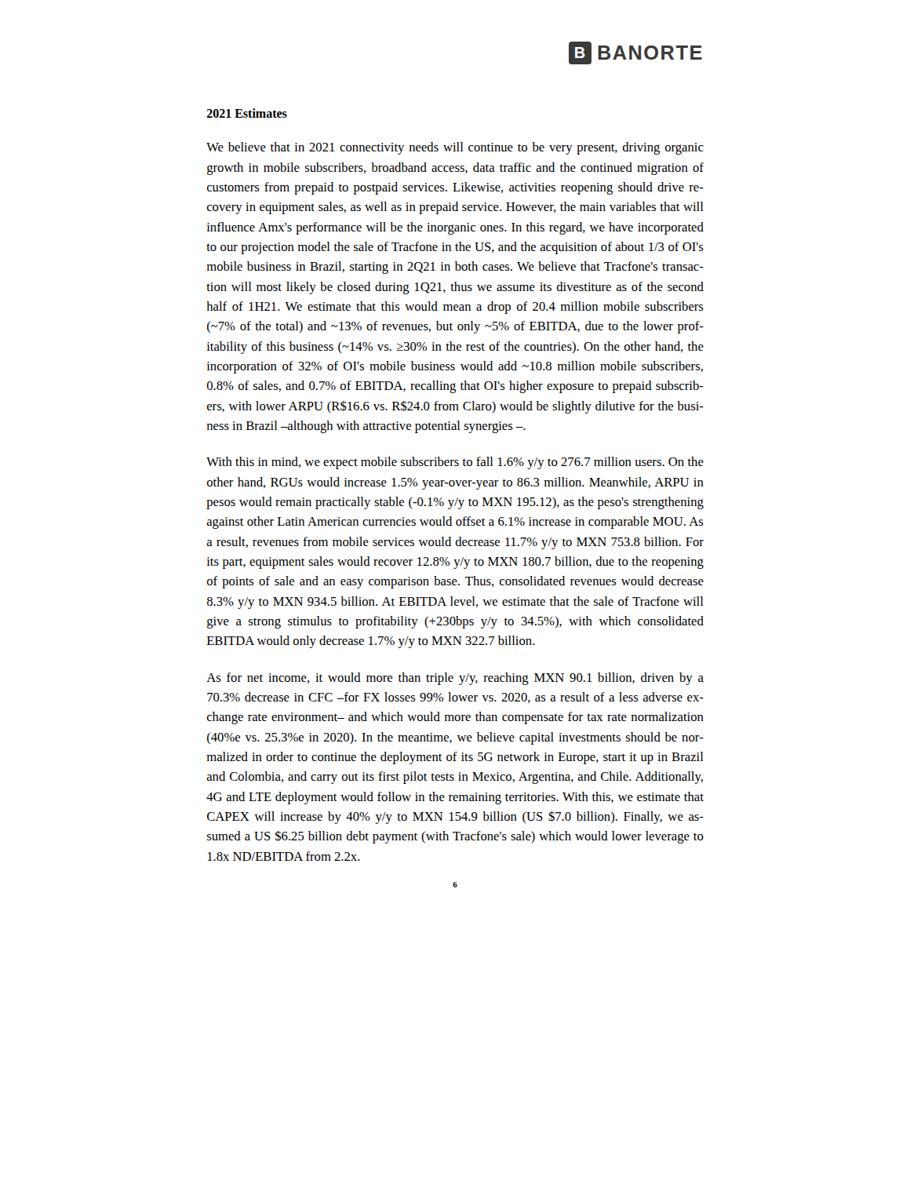BBANORTE
2021 Estimates
We believe that in 2021 connectivity needs will continue to be very present, driving organic growth in mobile subscribers, broadband access, data traffic and the continued migration of customers from prepaid to postpaid services. Likewise, activities reopening should drive recovery in equipment sales, as well as in prepaid service. However, the main variables that will influence Amx's performance will be the inorganic ones. In this regard, we have incorporated to our projection model the sale of Tracfone in the US, and the acquisition of about 1/3 of OI's mobile business in Brazil, starting in 2Q21 in both cases. We believe that Tracfone's transaction will most likely be closed during 1Q21, thus we assume its divestiture as of the second half of 1H21. We estimate that this would mean a drop of 20.4 million mobile subscribers (~7% of the total) and ~13% of revenues, but only ~5% of EBITDA, due to the lower profitability of this business (~14% vs. ≥30% in the rest of the countries). On the other hand, the incorporation of 32% of OI's mobile business would add ~10.8 million mobile subscribers, 0.8% of sales, and 0.7% of EBITDA, recalling that OI's higher exposure to prepaid subscribers, with lower ARPU (R$16.6 vs. R$24.0 from Claro) would be slightly dilutive for the business in Brazil –although with attractive potential synergies –.
With this in mind, we expect mobile subscribers to fall 1.6% y/y to 276.7 million users. On the other hand, RGUs would increase 1.5% year-over-year to 86.3 million. Meanwhile, ARPU in pesos would remain practically stable (-0.1% y/y to MXN 195.12), as the peso's strengthening against other Latin American currencies would offset a 6.1% increase in comparable MOU. As a result, revenues from mobile services would decrease 11.7% y/y to MXN 753.8 billion. For its part, equipment sales would recover 12.8% y/y to MXN 180.7 billion, due to the reopening of points of sale and an easy comparison base. Thus, consolidated revenues would decrease 8.3% y/y to MXN 934.5 billion. At EBITDA level, we estimate that the sale of Tracfone will give a strong stimulus to profitability (+230bps y/y to 34.5%), with which consolidated EBITDA would only decrease 1.7% y/y to MXN 322.7 billion.
As for net income, it would more than triple y/y, reaching MXN 90.1 billion, driven by a 70.3% decrease in CFC –for FX losses 99% lower vs. 2020, as a result of a less adverse exchange rate environment– and which would more than compensate for tax rate normalization (40%e vs. 25.3%e in 2020). In the meantime, we believe capital investments should be normalized in order to continue the deployment of its 5G network in Europe, start it up in Brazil and Colombia, and carry out its first pilot tests in Mexico, Argentina, and Chile. Additionally, 4G and LTE deployment would follow in the remaining territories. With this, we estimate that CAPEX will increase by 40% y/y to MXN 154.9 billion (US $7.0 billion). Finally, we assumed a US $6.25 billion debt payment (with Tracfone's sale) which would lower leverage to 1.8x ND/EBITDA from 2.2x.
6